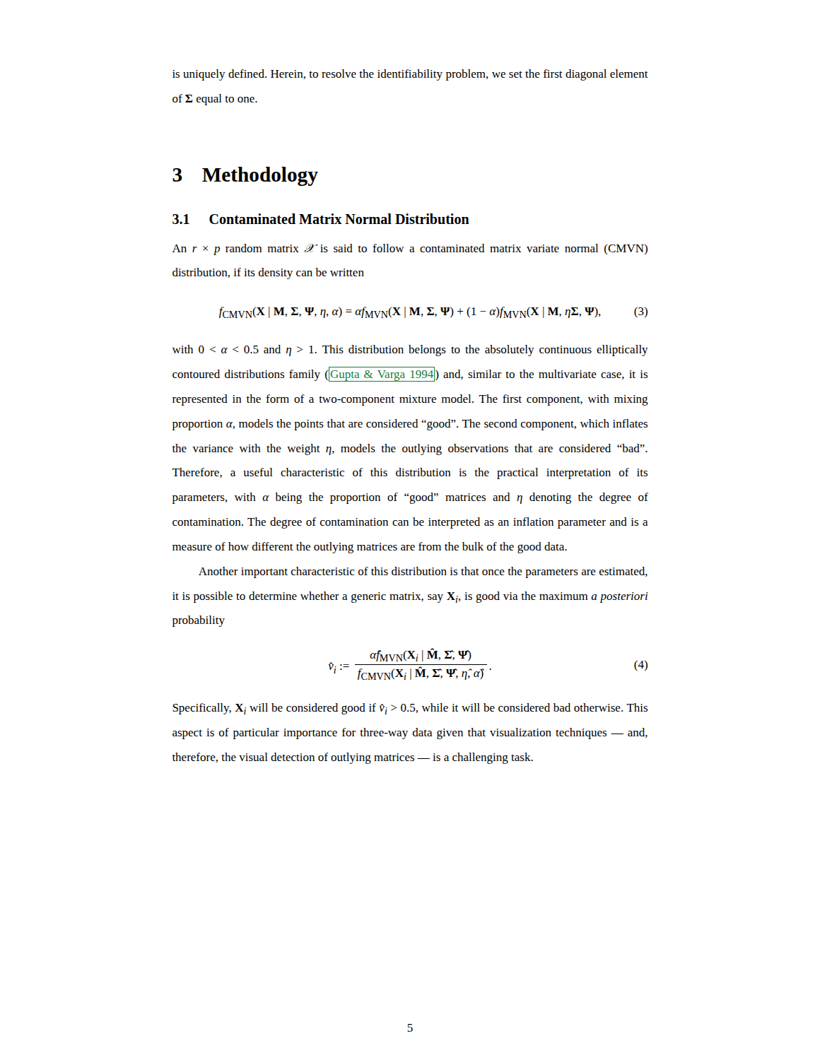is uniquely defined. Herein, to resolve the identifiability problem, we set the first diagonal element of Σ equal to one.
3 Methodology
3.1 Contaminated Matrix Normal Distribution
An r × p random matrix 𝒳 is said to follow a contaminated matrix variate normal (CMVN) distribution, if its density can be written
fCMVN(X | M, Σ, Ψ, η, α) = αfMVN(X | M, Σ, Ψ) + (1 − α)fMVN(X | M, ηΣ, Ψ), (3)
with 0 < α < 0.5 and η > 1. This distribution belongs to the absolutely continuous elliptically contoured distributions family (Gupta & Varga 1994) and, similar to the multivariate case, it is represented in the form of a two-component mixture model. The first component, with mixing proportion α, models the points that are considered “good”. The second component, which inflates the variance with the weight η, models the outlying observations that are considered “bad”. Therefore, a useful characteristic of this distribution is the practical interpretation of its parameters, with α being the proportion of “good” matrices and η denoting the degree of contamination. The degree of contamination can be interpreted as an inflation parameter and is a measure of how different the outlying matrices are from the bulk of the good data.
Another important characteristic of this distribution is that once the parameters are estimated, it is possible to determine whether a generic matrix, say Xi, is good via the maximum a posteriori probability
v̂i := α̂fMVN(Xi | M̂, Σ̂, Ψ̂) fCMVN(Xi | M̂, Σ̂, Ψ̂, η̂, α̂) . (4)
Specifically, Xi will be considered good if v̂i > 0.5, while it will be considered bad otherwise. This aspect is of particular importance for three-way data given that visualization techniques — and, therefore, the visual detection of outlying matrices — is a challenging task.
5